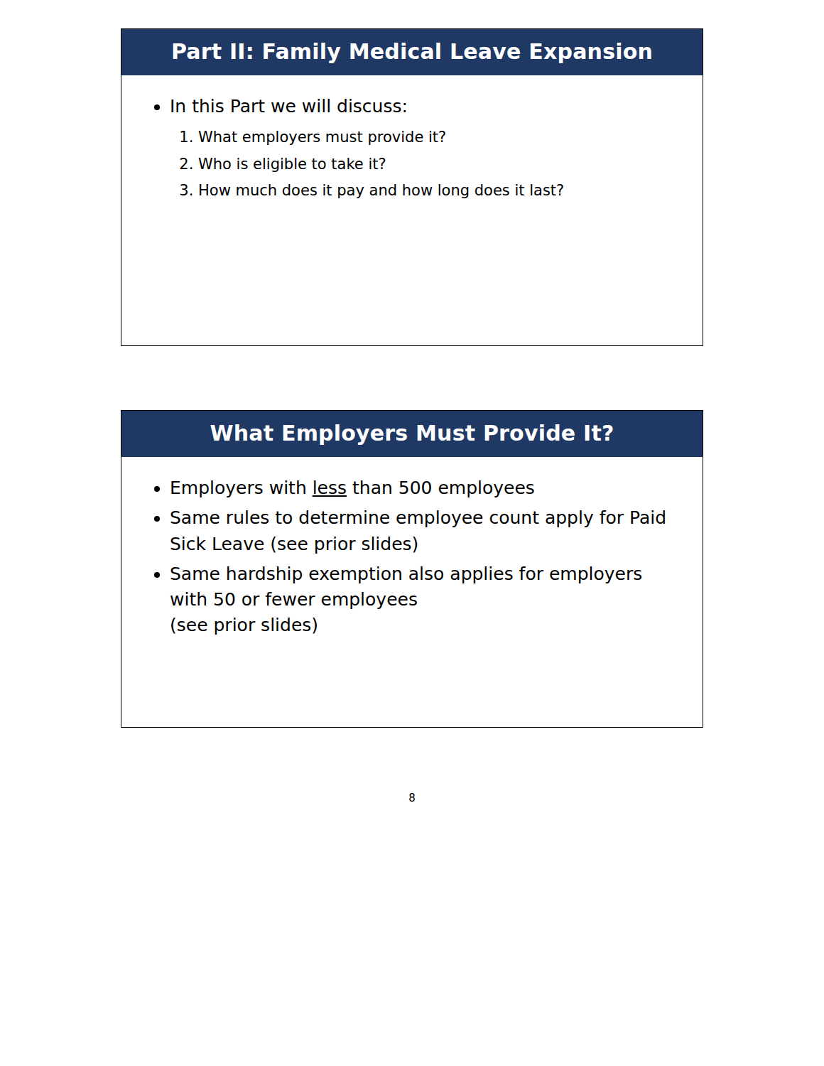Part II: Family Medical Leave Expansion
In this Part we will discuss:
What employers must provide it?
Who is eligible to take it?
How much does it pay and how long does it last?
What Employers Must Provide It?
Employers with less than 500 employees
Same rules to determine employee count apply for Paid Sick Leave (see prior slides)
Same hardship exemption also applies for employers with 50 or fewer employees
(see prior slides)
8